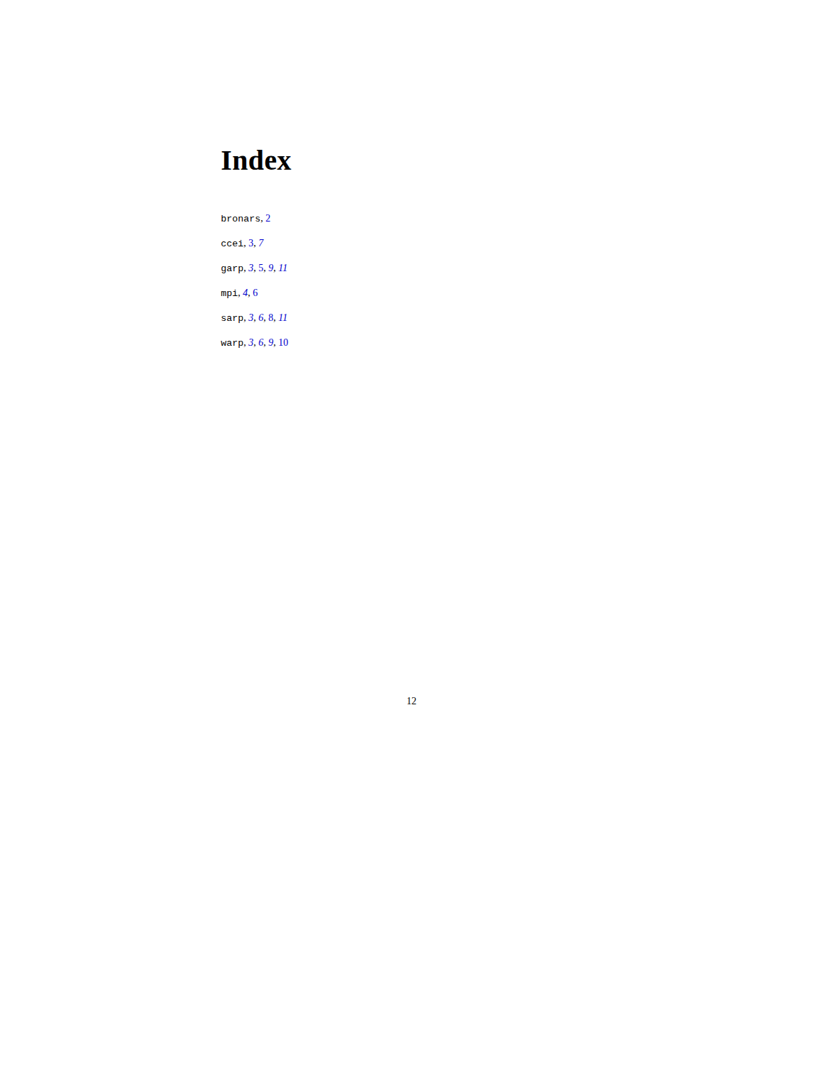Index
bronars, 2
ccei, 3, 7
garp, 3, 5, 9, 11
mpi, 4, 6
sarp, 3, 6, 8, 11
warp, 3, 6, 9, 10
12